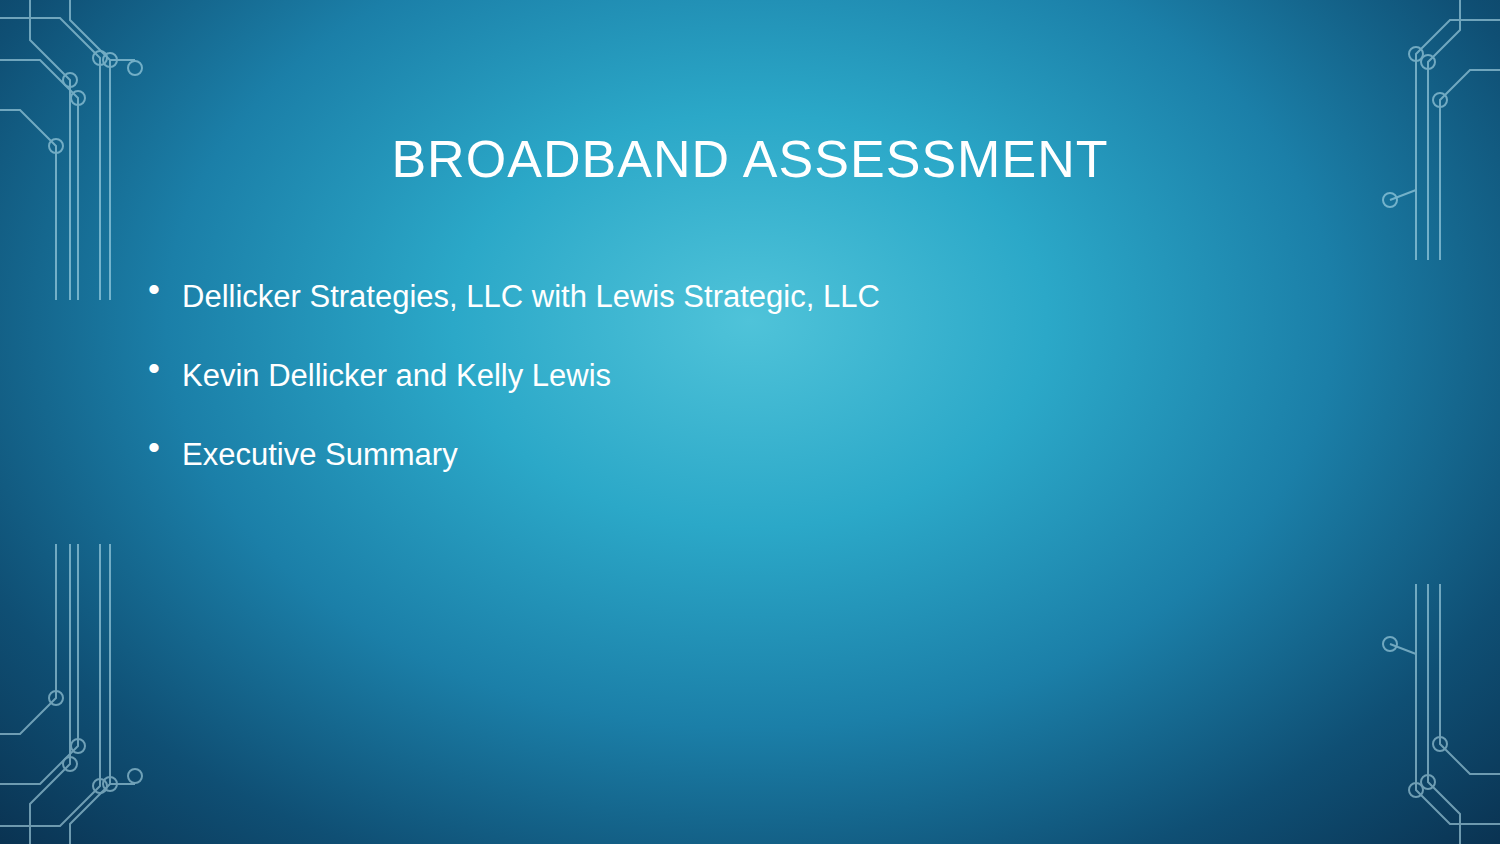Broadband Assessment
Dellicker Strategies, LLC with Lewis Strategic, LLC
Kevin Dellicker and Kelly Lewis
Executive Summary